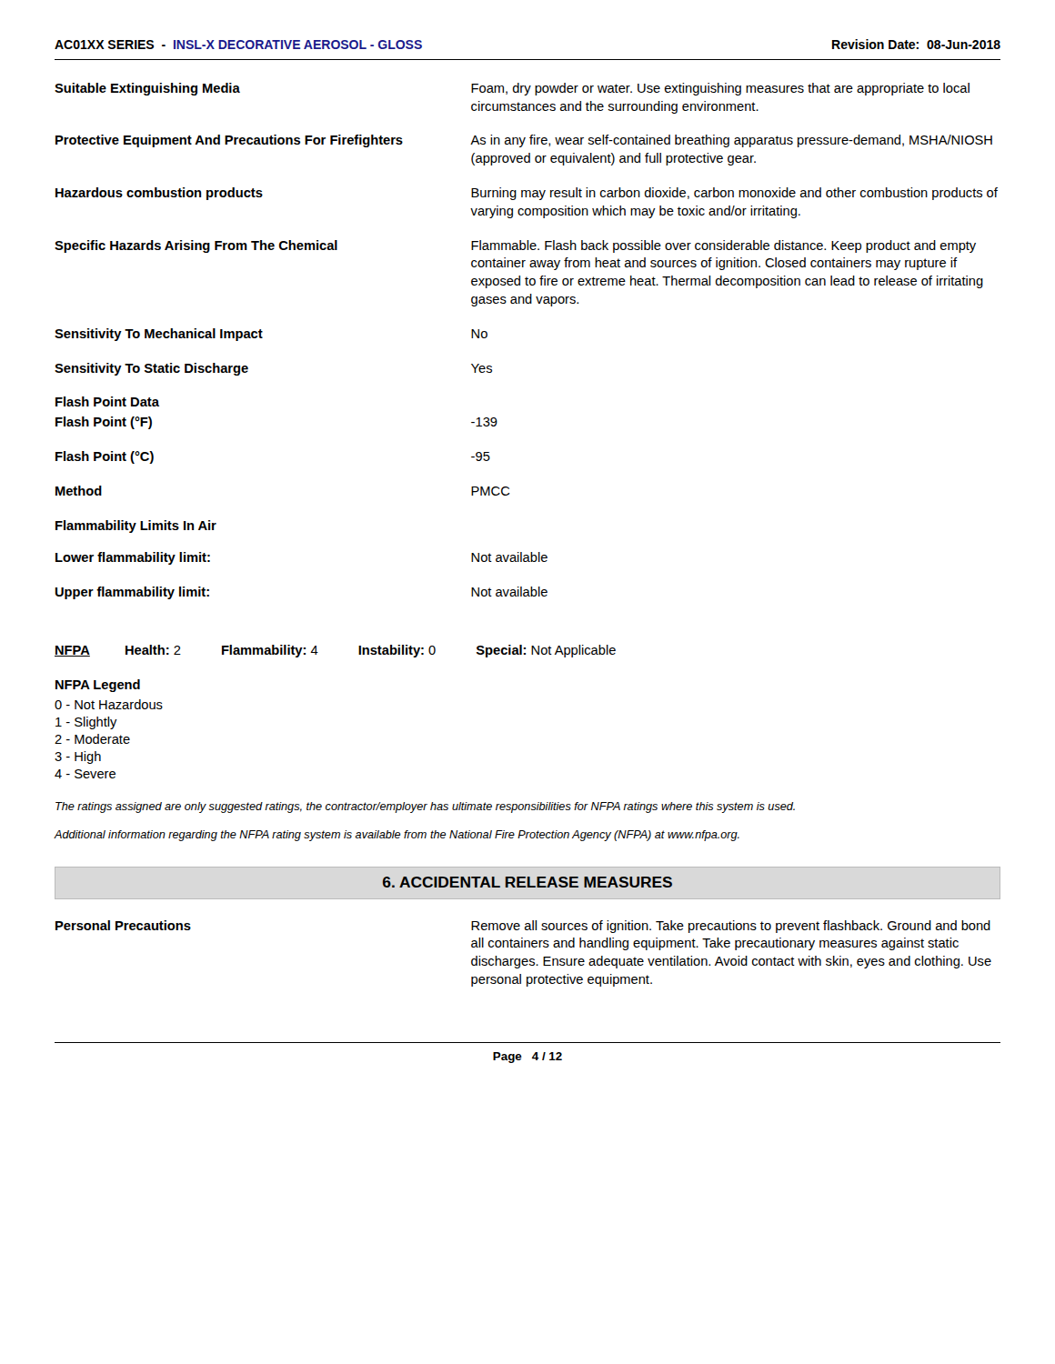AC01XX SERIES - INSL-X DECORATIVE AEROSOL - GLOSS
Revision Date: 08-Jun-2018
| Suitable Extinguishing Media | Foam, dry powder or water. Use extinguishing measures that are appropriate to local circumstances and the surrounding environment. |
| Protective Equipment And Precautions For Firefighters | As in any fire, wear self-contained breathing apparatus pressure-demand, MSHA/NIOSH (approved or equivalent) and full protective gear. |
| Hazardous combustion products | Burning may result in carbon dioxide, carbon monoxide and other combustion products of varying composition which may be toxic and/or irritating. |
| Specific Hazards Arising From The Chemical | Flammable. Flash back possible over considerable distance. Keep product and empty container away from heat and sources of ignition. Closed containers may rupture if exposed to fire or extreme heat. Thermal decomposition can lead to release of irritating gases and vapors. |
| Sensitivity To Mechanical Impact | No |
| Sensitivity To Static Discharge | Yes |
| Flash Point Data | |
| Flash Point (°F) | -139 |
| Flash Point (°C) | -95 |
| Method | PMCC |
| Flammability Limits In Air | |
| Lower flammability limit: | Not available |
| Upper flammability limit: | Not available |
NFPA Health: 2 Flammability: 4 Instability: 0 Special: Not Applicable
NFPA Legend
0 - Not Hazardous
1 - Slightly
2 - Moderate
3 - High
4 - Severe
The ratings assigned are only suggested ratings, the contractor/employer has ultimate responsibilities for NFPA ratings where this system is used.
Additional information regarding the NFPA rating system is available from the National Fire Protection Agency (NFPA) at www.nfpa.org.
6. ACCIDENTAL RELEASE MEASURES
| Personal Precautions | Remove all sources of ignition. Take precautions to prevent flashback. Ground and bond all containers and handling equipment. Take precautionary measures against static discharges. Ensure adequate ventilation. Avoid contact with skin, eyes and clothing. Use personal protective equipment. |
Page 4 / 12